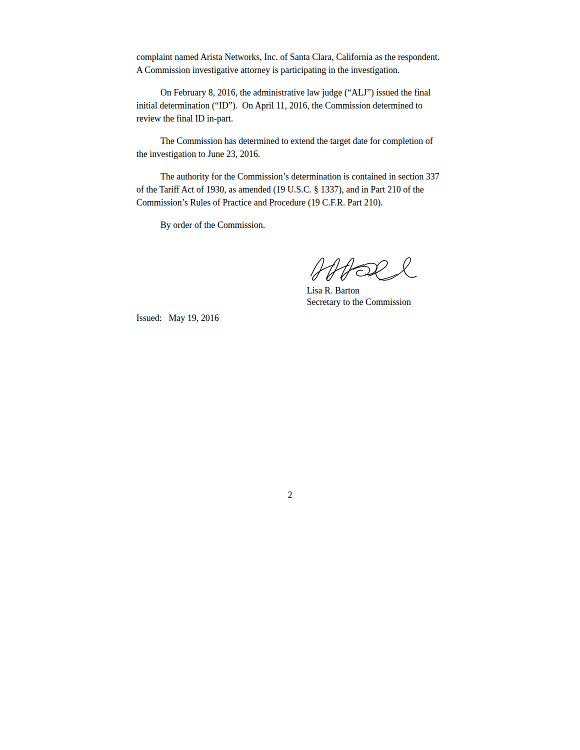complaint named Arista Networks, Inc. of Santa Clara, California as the respondent. A Commission investigative attorney is participating in the investigation.
On February 8, 2016, the administrative law judge (“ALJ”) issued the final initial determination (“ID”). On April 11, 2016, the Commission determined to review the final ID in-part.
The Commission has determined to extend the target date for completion of the investigation to June 23, 2016.
The authority for the Commission’s determination is contained in section 337 of the Tariff Act of 1930, as amended (19 U.S.C. § 1337), and in Part 210 of the Commission’s Rules of Practice and Procedure (19 C.F.R. Part 210).
By order of the Commission.
Lisa R. Barton
Secretary to the Commission
Issued: May 19, 2016
2